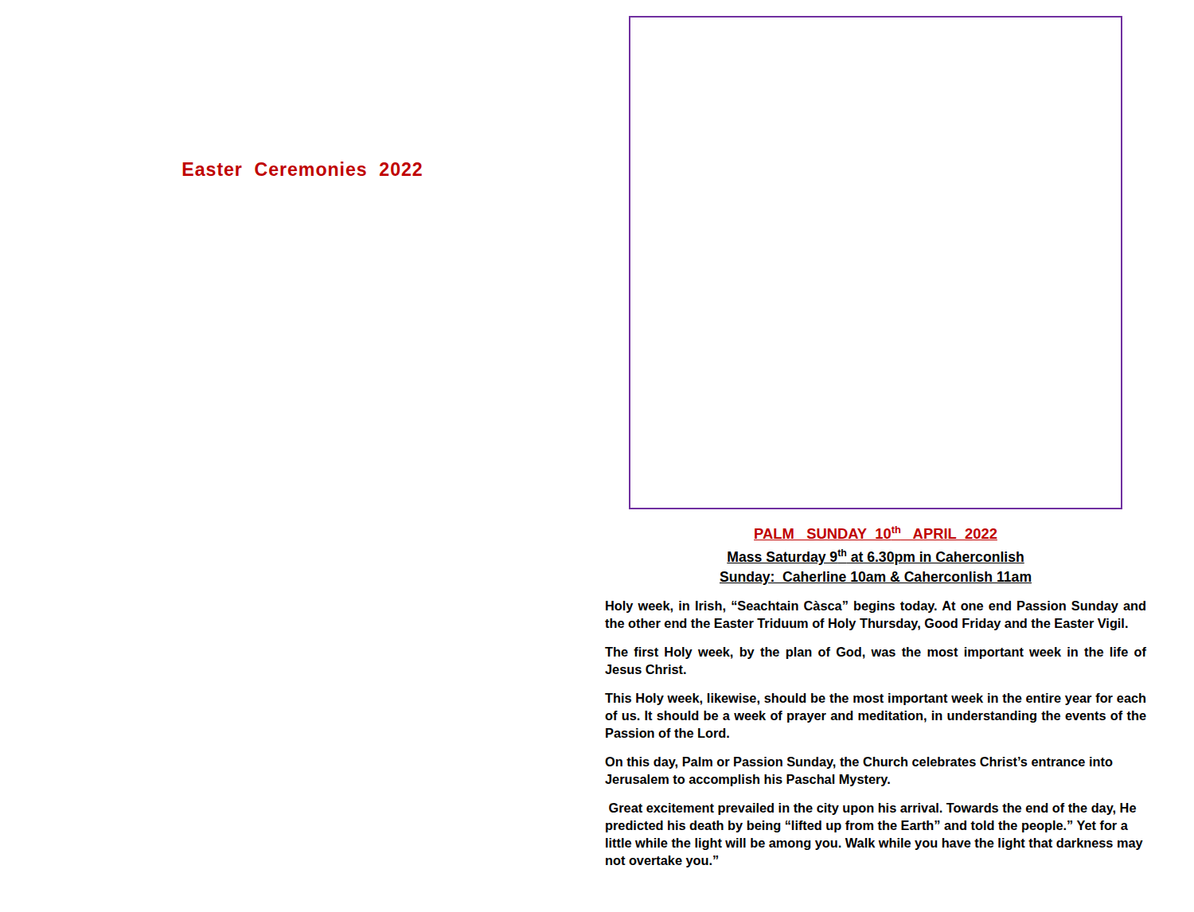Easter Ceremonies 2022
PALM SUNDAY 10th APRIL 2022
Mass Saturday 9th at 6.30pm in Caherconlish
Sunday: Caherline 10am & Caherconlish 11am
Holy week, in Irish, “Seachtain Càsca” begins today. At one end Passion Sunday and the other end the Easter Triduum of Holy Thursday, Good Friday and the Easter Vigil.
The first Holy week, by the plan of God, was the most important week in the life of Jesus Christ.
This Holy week, likewise, should be the most important week in the entire year for each of us. It should be a week of prayer and meditation, in understanding the events of the Passion of the Lord.
On this day, Palm or Passion Sunday, the Church celebrates Christ’s entrance into Jerusalem to accomplish his Paschal Mystery.
Great excitement prevailed in the city upon his arrival. Towards the end of the day, He predicted his death by being “lifted up from the Earth” and told the people.” Yet for a little while the light will be among you. Walk while you have the light that darkness may not overtake you.”